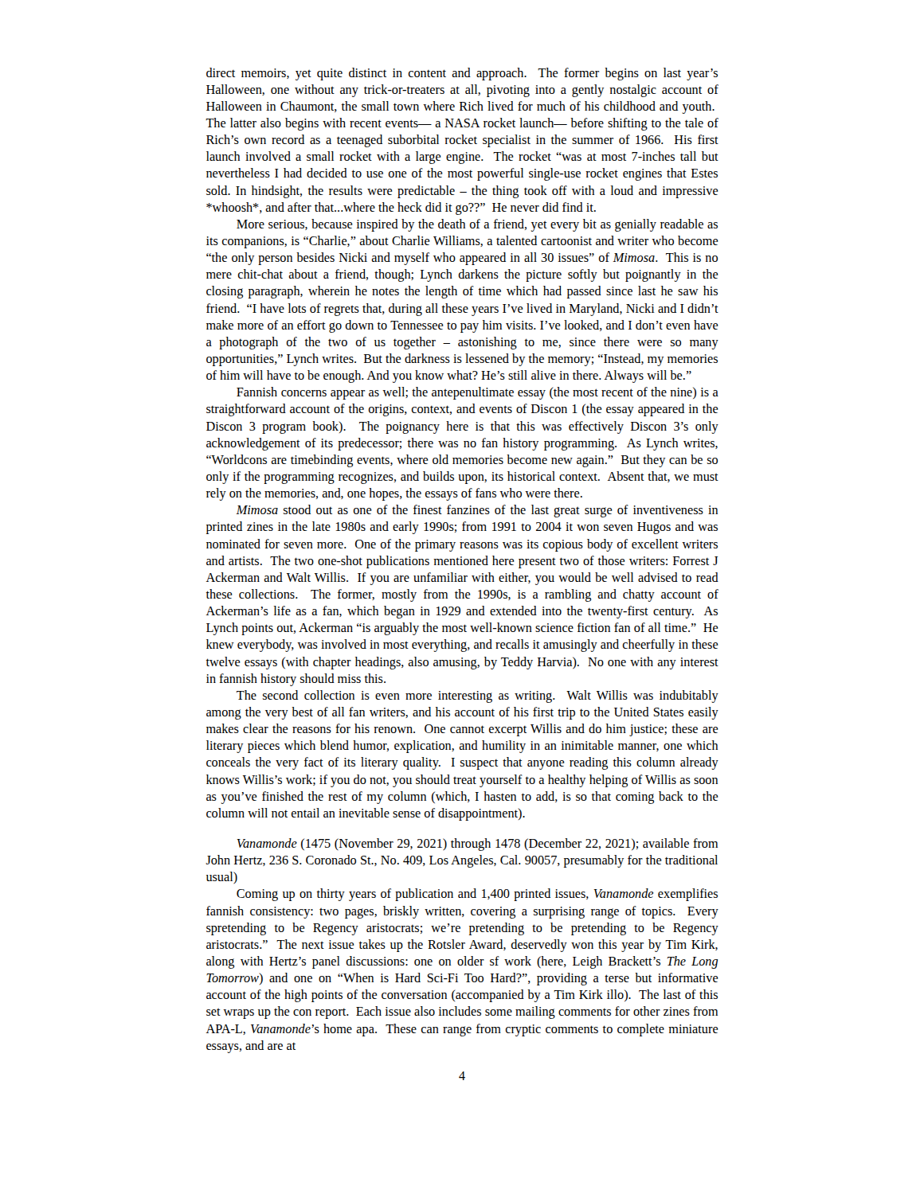direct memoirs, yet quite distinct in content and approach. The former begins on last year’s Halloween, one without any trick-or-treaters at all, pivoting into a gently nostalgic account of Halloween in Chaumont, the small town where Rich lived for much of his childhood and youth. The latter also begins with recent events— a NASA rocket launch— before shifting to the tale of Rich’s own record as a teenaged suborbital rocket specialist in the summer of 1966. His first launch involved a small rocket with a large engine. The rocket “was at most 7-inches tall but nevertheless I had decided to use one of the most powerful single-use rocket engines that Estes sold. In hindsight, the results were predictable – the thing took off with a loud and impressive *whoosh*, and after that...where the heck did it go??” He never did find it.
More serious, because inspired by the death of a friend, yet every bit as genially readable as its companions, is “Charlie,” about Charlie Williams, a talented cartoonist and writer who become “the only person besides Nicki and myself who appeared in all 30 issues” of Mimosa. This is no mere chit-chat about a friend, though; Lynch darkens the picture softly but poignantly in the closing paragraph, wherein he notes the length of time which had passed since last he saw his friend. “I have lots of regrets that, during all these years I’ve lived in Maryland, Nicki and I didn’t make more of an effort go down to Tennessee to pay him visits. I’ve looked, and I don’t even have a photograph of the two of us together – astonishing to me, since there were so many opportunities,” Lynch writes. But the darkness is lessened by the memory; “Instead, my memories of him will have to be enough. And you know what? He’s still alive in there. Always will be.”
Fannish concerns appear as well; the antepenultimate essay (the most recent of the nine) is a straightforward account of the origins, context, and events of Discon 1 (the essay appeared in the Discon 3 program book). The poignancy here is that this was effectively Discon 3’s only acknowledgement of its predecessor; there was no fan history programming. As Lynch writes, “Worldcons are timebinding events, where old memories become new again.” But they can be so only if the programming recognizes, and builds upon, its historical context. Absent that, we must rely on the memories, and, one hopes, the essays of fans who were there.
Mimosa stood out as one of the finest fanzines of the last great surge of inventiveness in printed zines in the late 1980s and early 1990s; from 1991 to 2004 it won seven Hugos and was nominated for seven more. One of the primary reasons was its copious body of excellent writers and artists. The two one-shot publications mentioned here present two of those writers: Forrest J Ackerman and Walt Willis. If you are unfamiliar with either, you would be well advised to read these collections. The former, mostly from the 1990s, is a rambling and chatty account of Ackerman’s life as a fan, which began in 1929 and extended into the twenty-first century. As Lynch points out, Ackerman “is arguably the most well-known science fiction fan of all time.” He knew everybody, was involved in most everything, and recalls it amusingly and cheerfully in these twelve essays (with chapter headings, also amusing, by Teddy Harvia). No one with any interest in fannish history should miss this.
The second collection is even more interesting as writing. Walt Willis was indubitably among the very best of all fan writers, and his account of his first trip to the United States easily makes clear the reasons for his renown. One cannot excerpt Willis and do him justice; these are literary pieces which blend humor, explication, and humility in an inimitable manner, one which conceals the very fact of its literary quality. I suspect that anyone reading this column already knows Willis’s work; if you do not, you should treat yourself to a healthy helping of Willis as soon as you’ve finished the rest of my column (which, I hasten to add, is so that coming back to the column will not entail an inevitable sense of disappointment).
Vanamonde (1475 (November 29, 2021) through 1478 (December 22, 2021); available from John Hertz, 236 S. Coronado St., No. 409, Los Angeles, Cal. 90057, presumably for the traditional usual)
Coming up on thirty years of publication and 1,400 printed issues, Vanamonde exemplifies fannish consistency: two pages, briskly written, covering a surprising range of topics. Every spretending to be Regency aristocrats; we’re pretending to be pretending to be Regency aristocrats.” The next issue takes up the Rotsler Award, deservedly won this year by Tim Kirk, along with Hertz’s panel discussions: one on older sf work (here, Leigh Brackett’s The Long Tomorrow) and one on “When is Hard Sci-Fi Too Hard?”, providing a terse but informative account of the high points of the conversation (accompanied by a Tim Kirk illo). The last of this set wraps up the con report. Each issue also includes some mailing comments for other zines from APA-L, Vanamonde’s home apa. These can range from cryptic comments to complete miniature essays, and are at
4